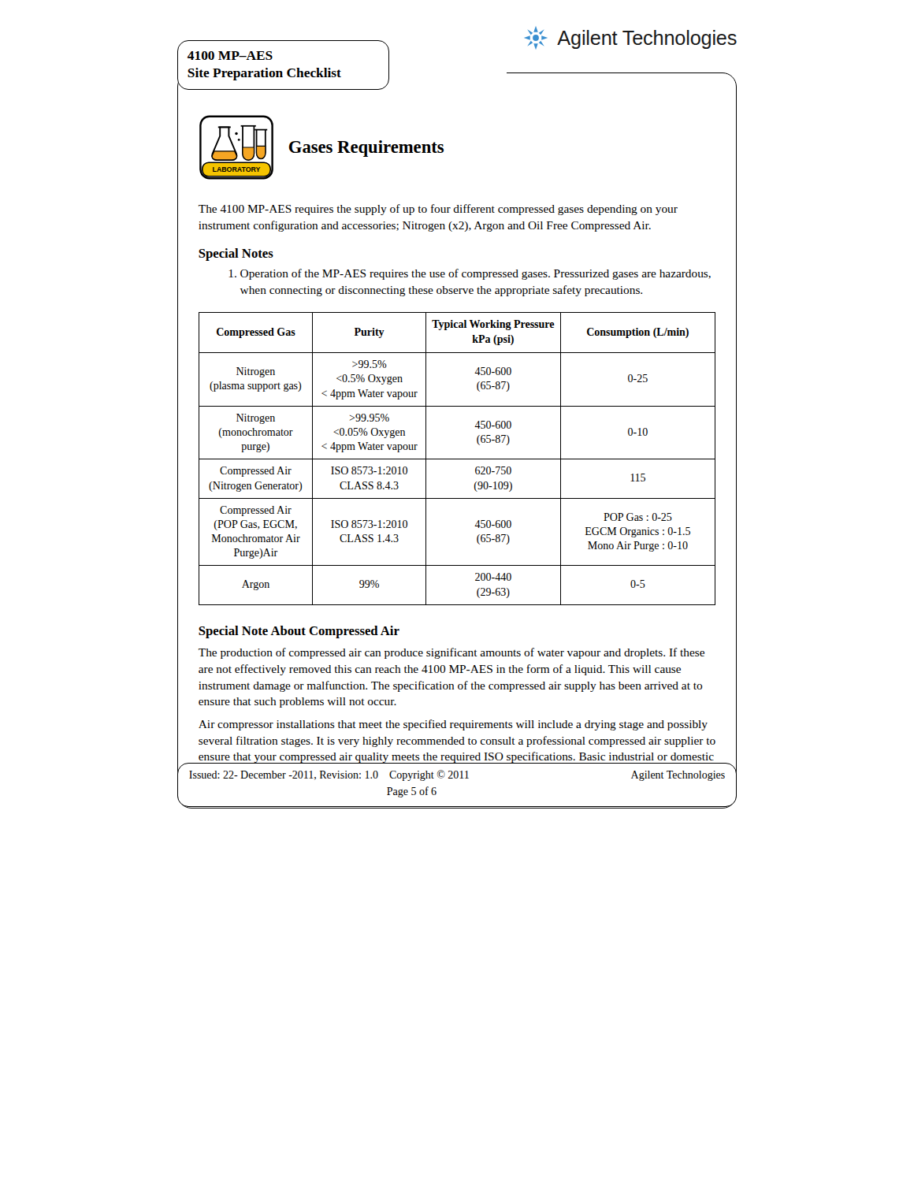Agilent Technologies
4100 MP–AES
Site Preparation Checklist
LABORATORY
Gases Requirements
The 4100 MP-AES requires the supply of up to four different compressed gases depending on your instrument configuration and accessories; Nitrogen (x2), Argon and Oil Free Compressed Air.
Special Notes
Operation of the MP-AES requires the use of compressed gases. Pressurized gases are hazardous, when connecting or disconnecting these observe the appropriate safety precautions.
| Compressed Gas | Purity | Typical Working Pressure kPa (psi) | Consumption (L/min) |
| --- | --- | --- | --- |
| Nitrogen (plasma support gas) | >99.5% <0.5% Oxygen < 4ppm Water vapour | 450-600 (65-87) | 0-25 |
| Nitrogen (monochromator purge) | >99.95% <0.05% Oxygen < 4ppm Water vapour | 450-600 (65-87) | 0-10 |
| Compressed Air (Nitrogen Generator) | ISO 8573-1:2010 CLASS 8.4.3 | 620-750 (90-109) | 115 |
| Compressed Air (POP Gas, EGCM, Monochromator Air Purge)Air | ISO 8573-1:2010 CLASS 1.4.3 | 450-600 (65-87) | POP Gas : 0-25 EGCM Organics : 0-1.5 Mono Air Purge : 0-10 |
| Argon | 99% | 200-440 (29-63) | 0-5 |
Special Note About Compressed Air
The production of compressed air can produce significant amounts of water vapour and droplets. If these are not effectively removed this can reach the 4100 MP-AES in the form of a liquid. This will cause instrument damage or malfunction. The specification of the compressed air supply has been arrived at to ensure that such problems will not occur.
Air compressor installations that meet the specified requirements will include a drying stage and possibly several filtration stages. It is very highly recommended to consult a professional compressed air supplier to ensure that your compressed air quality meets the required ISO specifications. Basic industrial or domestic installations will not meet these requirements. Using compressed air that does not meet Agilent’s specification may result in damage or malfunction of the 4100 MP-AES.
Issued: 22- December -2011, Revision: 1.0 Copyright © 2011
Agilent Technologies
Page 5 of 6